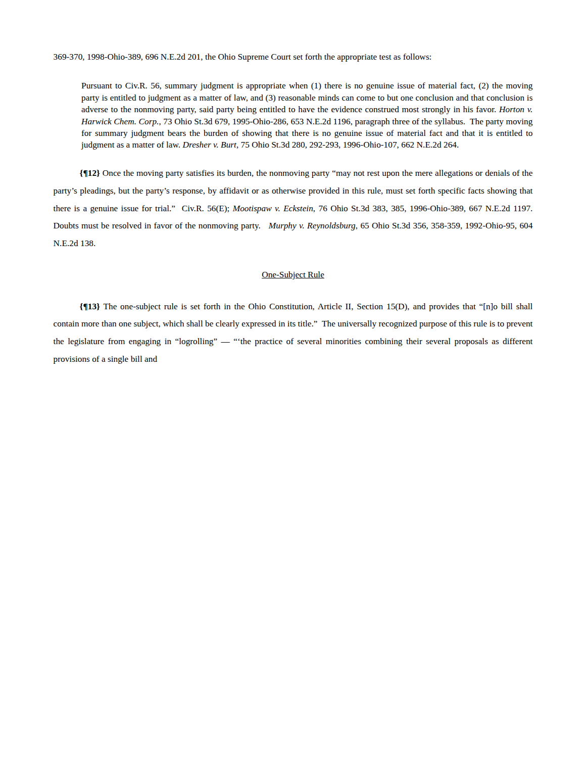369-370, 1998-Ohio-389, 696 N.E.2d 201, the Ohio Supreme Court set forth the appropriate test as follows:
Pursuant to Civ.R. 56, summary judgment is appropriate when (1) there is no genuine issue of material fact, (2) the moving party is entitled to judgment as a matter of law, and (3) reasonable minds can come to but one conclusion and that conclusion is adverse to the nonmoving party, said party being entitled to have the evidence construed most strongly in his favor. Horton v. Harwick Chem. Corp., 73 Ohio St.3d 679, 1995-Ohio-286, 653 N.E.2d 1196, paragraph three of the syllabus. The party moving for summary judgment bears the burden of showing that there is no genuine issue of material fact and that it is entitled to judgment as a matter of law. Dresher v. Burt, 75 Ohio St.3d 280, 292-293, 1996-Ohio-107, 662 N.E.2d 264.
{¶12} Once the moving party satisfies its burden, the nonmoving party “may not rest upon the mere allegations or denials of the party’s pleadings, but the party’s response, by affidavit or as otherwise provided in this rule, must set forth specific facts showing that there is a genuine issue for trial.” Civ.R. 56(E); Mootispaw v. Eckstein, 76 Ohio St.3d 383, 385, 1996-Ohio-389, 667 N.E.2d 1197. Doubts must be resolved in favor of the nonmoving party. Murphy v. Reynoldsburg, 65 Ohio St.3d 356, 358-359, 1992-Ohio-95, 604 N.E.2d 138.
One-Subject Rule
{¶13} The one-subject rule is set forth in the Ohio Constitution, Article II, Section 15(D), and provides that “[n]o bill shall contain more than one subject, which shall be clearly expressed in its title.” The universally recognized purpose of this rule is to prevent the legislature from engaging in “logrolling” — “‘the practice of several minorities combining their several proposals as different provisions of a single bill and